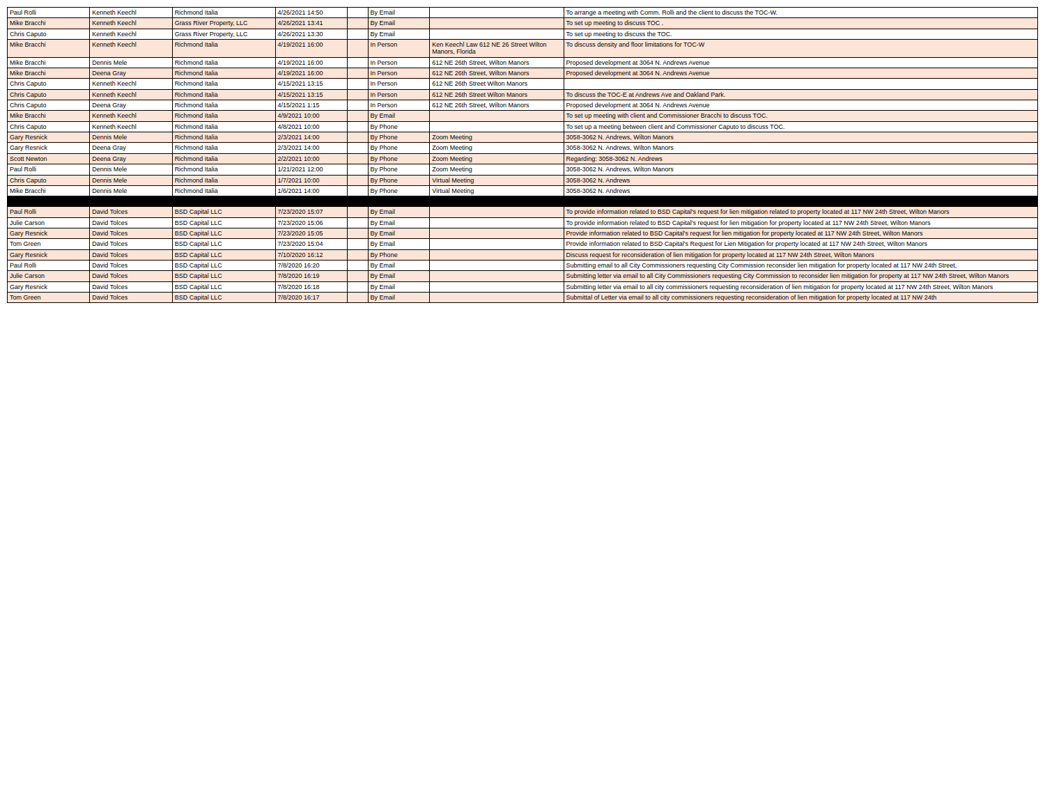| Paul Rolli | Kenneth Keechl | Richmond Italia | 4/26/2021 14:50 | | By Email | | To arrange a meeting with Comm. Rolli and the client to discuss the TOC-W. |
| Mike Bracchi | Kenneth Keechl | Grass River Property, LLC | 4/26/2021 13:41 | | By Email | | To set up meeting to discuss TOC . |
| Chris Caputo | Kenneth Keechl | Grass River Property, LLC | 4/26/2021 13:30 | | By Email | | To set up meeting to discuss the TOC. |
| Mike Bracchi | Kenneth Keechl | Richmond Italia | 4/19/2021 16:00 | | In Person | Ken Keechl Law 612 NE 26 Street Wilton Manors, Florida | To discuss density and floor limitations for TOC-W |
| Mike Bracchi | Dennis Mele | Richmond Italia | 4/19/2021 16:00 | | In Person | 612 NE 26th Street, Wilton Manors | Proposed development at 3064 N. Andrews Avenue |
| Mike Bracchi | Deena Gray | Richmond Italia | 4/19/2021 16:00 | | In Person | 612 NE 26th Street, Wilton Manors | Proposed development at 3064 N. Andrews Avenue |
| Chris Caputo | Kenneth Keechl | Richmond Italia | 4/15/2021 13:15 | | In Person | 612 NE 26th Street Wilton Manors | |
| Chris Caputo | Kenneth Keechl | Richmond Italia | 4/15/2021 13:15 | | In Person | 612 NE 26th Street Wilton Manors | To discuss the TOC-E at Andrews Ave and Oakland Park. |
| Chris Caputo | Deena Gray | Richmond Italia | 4/15/2021 1:15 | | In Person | 612 NE 26th Street, Wilton Manors | Proposed development at 3064 N. Andrews Avenue |
| Mike Bracchi | Kenneth Keechl | Richmond Italia | 4/9/2021 10:00 | | By Email | | To set up meeting with client and Commissioner Bracchi to discuss TOC. |
| Chris Caputo | Kenneth Keechl | Richmond Italia | 4/8/2021 10:00 | | By Phone | | To set up a meeting between client and Commissioner Caputo to discuss TOC. |
| Gary Resnick | Dennis Mele | Richmond Italia | 2/3/2021 14:00 | | By Phone | Zoom Meeting | 3058-3062 N. Andrews, Wilton Manors |
| Gary Resnick | Deena Gray | Richmond Italia | 2/3/2021 14:00 | | By Phone | Zoom Meeting | 3058-3062 N. Andrews, Wilton Manors |
| Scott Newton | Deena Gray | Richmond Italia | 2/2/2021 10:00 | | By Phone | Zoom Meeting | Regarding: 3058-3062 N. Andrews |
| Paul Rolli | Dennis Mele | Richmond Italia | 1/21/2021 12:00 | | By Phone | Zoom Meeting | 3058-3062 N. Andrews, Wilton Manors |
| Chris Caputo | Dennis Mele | Richmond Italia | 1/7/2021 10:00 | | By Phone | Virtual Meeting | 3058-3062 N. Andrews |
| Mike Bracchi | Dennis Mele | Richmond Italia | 1/6/2021 14:00 | | By Phone | Virtual Meeting | 3058-3062 N. Andrews |
| Paul Rolli | David Tolces | BSD Capital LLC | 7/23/2020 15:07 | | By Email | | To provide information related to BSD Capital's request for lien mitigation related to property located at 117 NW 24th Street, Wilton Manors |
| Julie Carson | David Tolces | BSD Capital LLC | 7/23/2020 15:06 | | By Email | | To provide information related to BSD Capital's request for lien mitigation for property located at 117 NW 24th Street, Wilton Manors |
| Gary Resnick | David Tolces | BSD Capital LLC | 7/23/2020 15:05 | | By Email | | Provide information related to BSD Capital's request for lien mitigation for property located at 117 NW 24th Street, Wilton Manors |
| Tom Green | David Tolces | BSD Capital LLC | 7/23/2020 15:04 | | By Email | | Provide information related to BSD Capital's Request for Lien Mitigation for property located at 117 NW 24th Street, Wilton Manors |
| Gary Resnick | David Tolces | BSD Capital LLC | 7/10/2020 16:12 | | By Phone | | Discuss request for reconsideration of lien mitigation for property located at 117 NW 24th Street, Wilton Manors |
| Paul Rolli | David Tolces | BSD Capital LLC | 7/8/2020 16:20 | | By Email | | Submitting email to all City Commissioners requesting City Commission reconsider lien mitigation for property located at 117 NW 24th Street, |
| Julie Carson | David Tolces | BSD Capital LLC | 7/8/2020 16:19 | | By Email | | Submitting letter via email to all City Commissioners requesting City Commission to reconsider lien mitigation for property at 117 NW 24th Street, Wilton Manors |
| Gary Resnick | David Tolces | BSD Capital LLC | 7/8/2020 16:18 | | By Email | | Submitting letter via email to all city commissioners requesting reconsideration of lien mitigation for property located at 117 NW 24th Street, Wilton Manors |
| Tom Green | David Tolces | BSD Capital LLC | 7/8/2020 16:17 | | By Email | | Submittal of Letter via email to all city commissioners requesting reconsideration of lien mitigation for property located at 117 NW 24th |